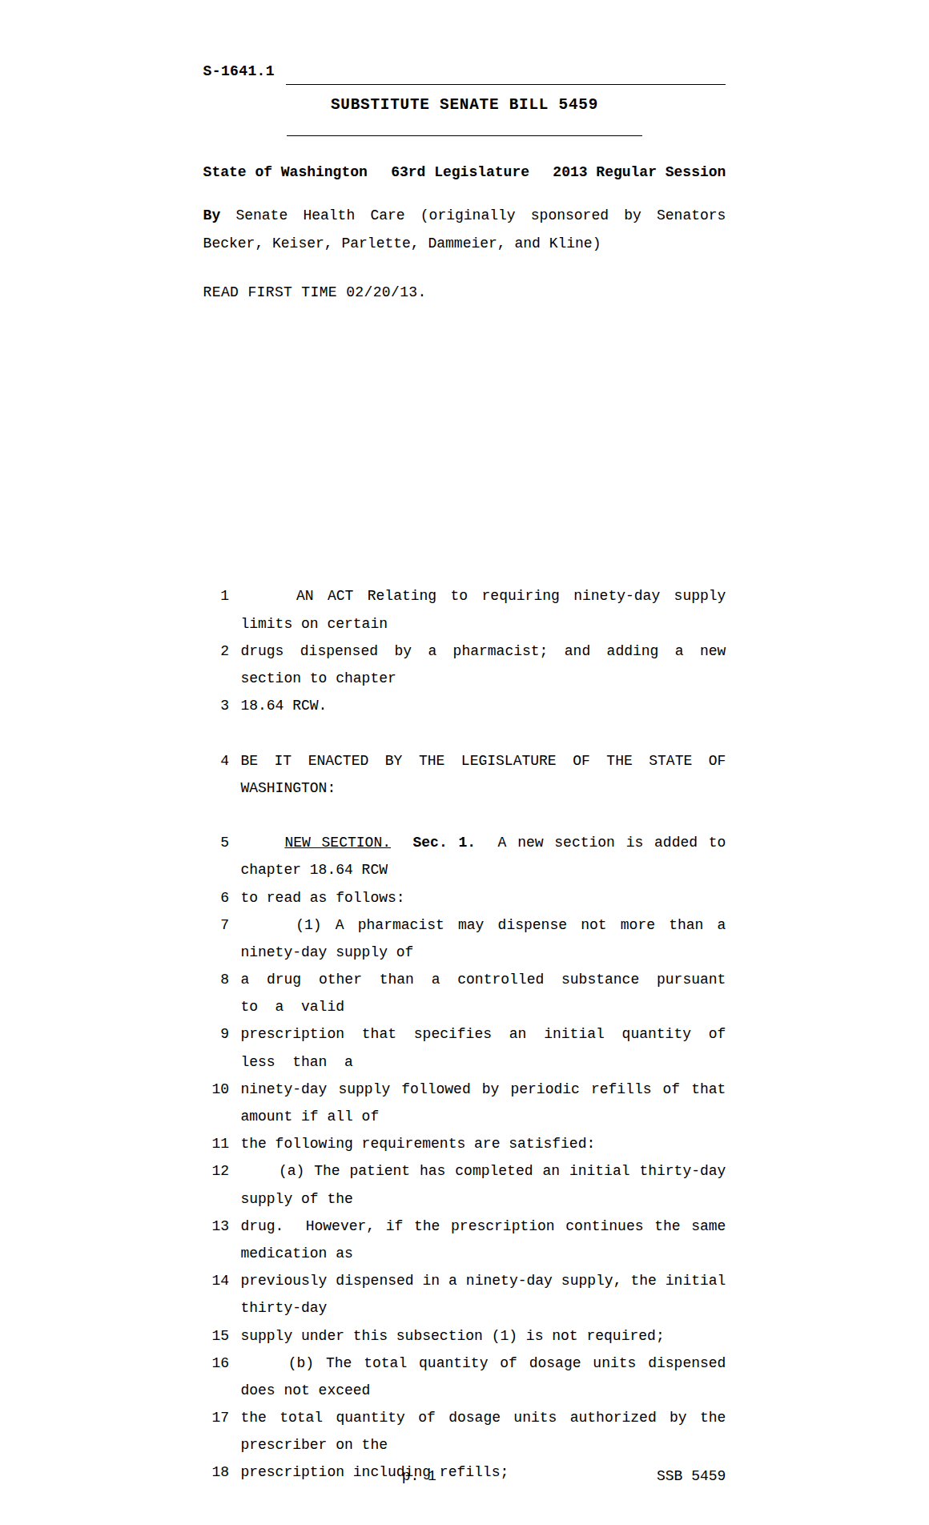S-1641.1
SUBSTITUTE SENATE BILL 5459
State of Washington 63rd Legislature 2013 Regular Session
By Senate Health Care (originally sponsored by Senators Becker, Keiser, Parlette, Dammeier, and Kline)
READ FIRST TIME 02/20/13.
AN ACT Relating to requiring ninety-day supply limits on certain
drugs dispensed by a pharmacist; and adding a new section to chapter
18.64 RCW.
BE IT ENACTED BY THE LEGISLATURE OF THE STATE OF WASHINGTON:
NEW SECTION. Sec. 1. A new section is added to chapter 18.64 RCW
to read as follows:
(1) A pharmacist may dispense not more than a ninety-day supply of
a drug other than a controlled substance pursuant to a valid
prescription that specifies an initial quantity of less than a
ninety-day supply followed by periodic refills of that amount if all of
the following requirements are satisfied:
(a) The patient has completed an initial thirty-day supply of the
drug. However, if the prescription continues the same medication as
previously dispensed in a ninety-day supply, the initial thirty-day
supply under this subsection (1) is not required;
(b) The total quantity of dosage units dispensed does not exceed
the total quantity of dosage units authorized by the prescriber on the
prescription including refills;
p. 1 SSB 5459